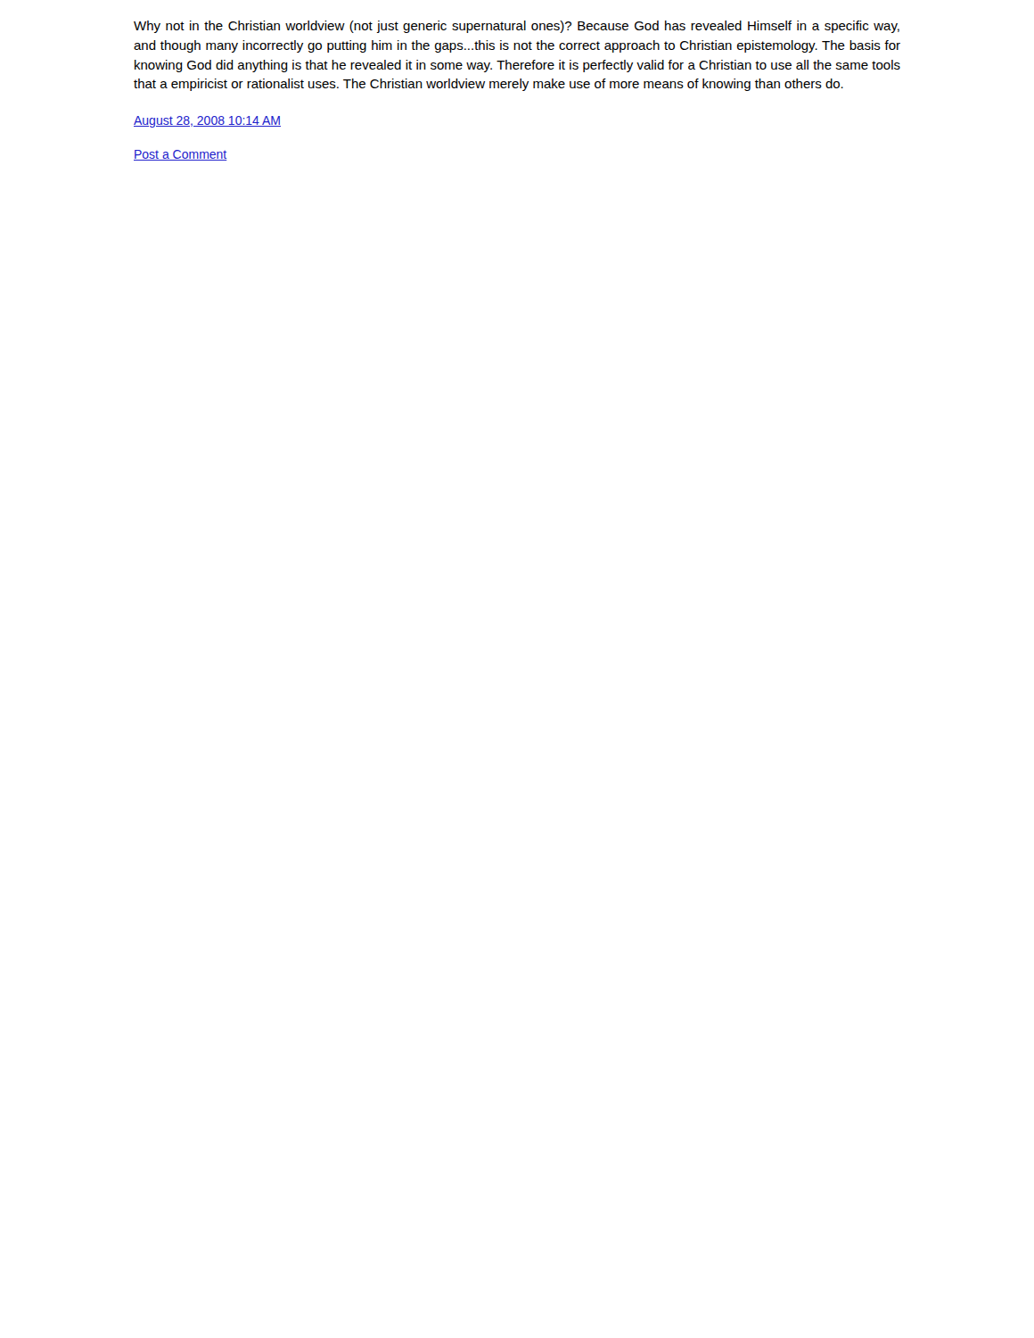Why not in the Christian worldview (not just generic supernatural ones)? Because God has revealed Himself in a specific way, and though many incorrectly go putting him in the gaps...this is not the correct approach to Christian epistemology. The basis for knowing God did anything is that he revealed it in some way. Therefore it is perfectly valid for a Christian to use all the same tools that a empiricist or rationalist uses. The Christian worldview merely make use of more means of knowing than others do.
August 28, 2008 10:14 AM
Post a Comment